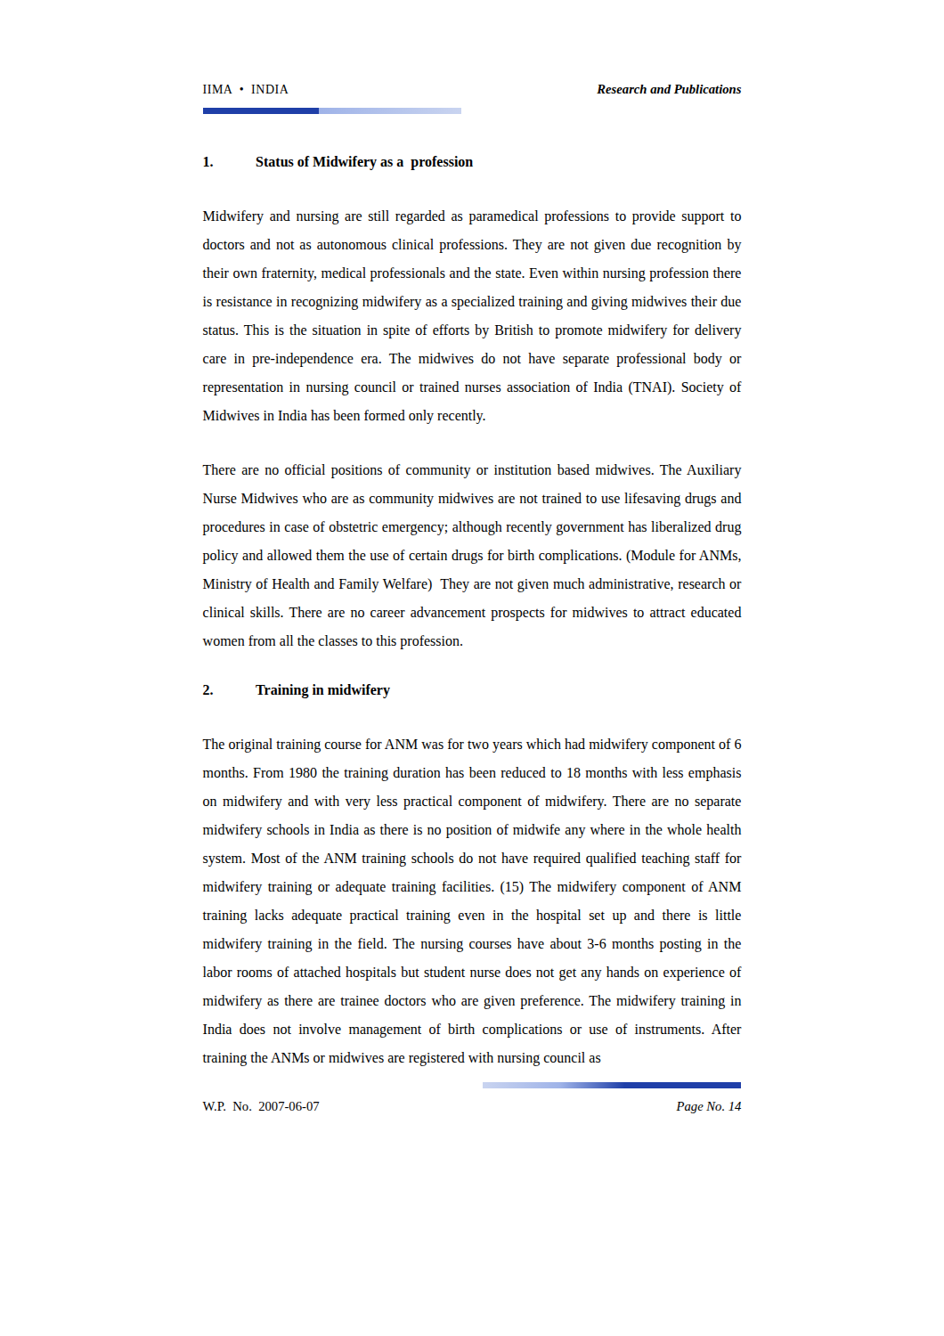IIMA • INDIA
Research and Publications
1. Status of Midwifery as a profession
Midwifery and nursing are still regarded as paramedical professions to provide support to doctors and not as autonomous clinical professions. They are not given due recognition by their own fraternity, medical professionals and the state. Even within nursing profession there is resistance in recognizing midwifery as a specialized training and giving midwives their due status. This is the situation in spite of efforts by British to promote midwifery for delivery care in pre-independence era. The midwives do not have separate professional body or representation in nursing council or trained nurses association of India (TNAI). Society of Midwives in India has been formed only recently.
There are no official positions of community or institution based midwives. The Auxiliary Nurse Midwives who are as community midwives are not trained to use lifesaving drugs and procedures in case of obstetric emergency; although recently government has liberalized drug policy and allowed them the use of certain drugs for birth complications. (Module for ANMs, Ministry of Health and Family Welfare) They are not given much administrative, research or clinical skills. There are no career advancement prospects for midwives to attract educated women from all the classes to this profession.
2. Training in midwifery
The original training course for ANM was for two years which had midwifery component of 6 months. From 1980 the training duration has been reduced to 18 months with less emphasis on midwifery and with very less practical component of midwifery. There are no separate midwifery schools in India as there is no position of midwife any where in the whole health system. Most of the ANM training schools do not have required qualified teaching staff for midwifery training or adequate training facilities. (15) The midwifery component of ANM training lacks adequate practical training even in the hospital set up and there is little midwifery training in the field. The nursing courses have about 3-6 months posting in the labor rooms of attached hospitals but student nurse does not get any hands on experience of midwifery as there are trainee doctors who are given preference. The midwifery training in India does not involve management of birth complications or use of instruments. After training the ANMs or midwives are registered with nursing council as
W.P. No. 2007-06-07
Page No. 14